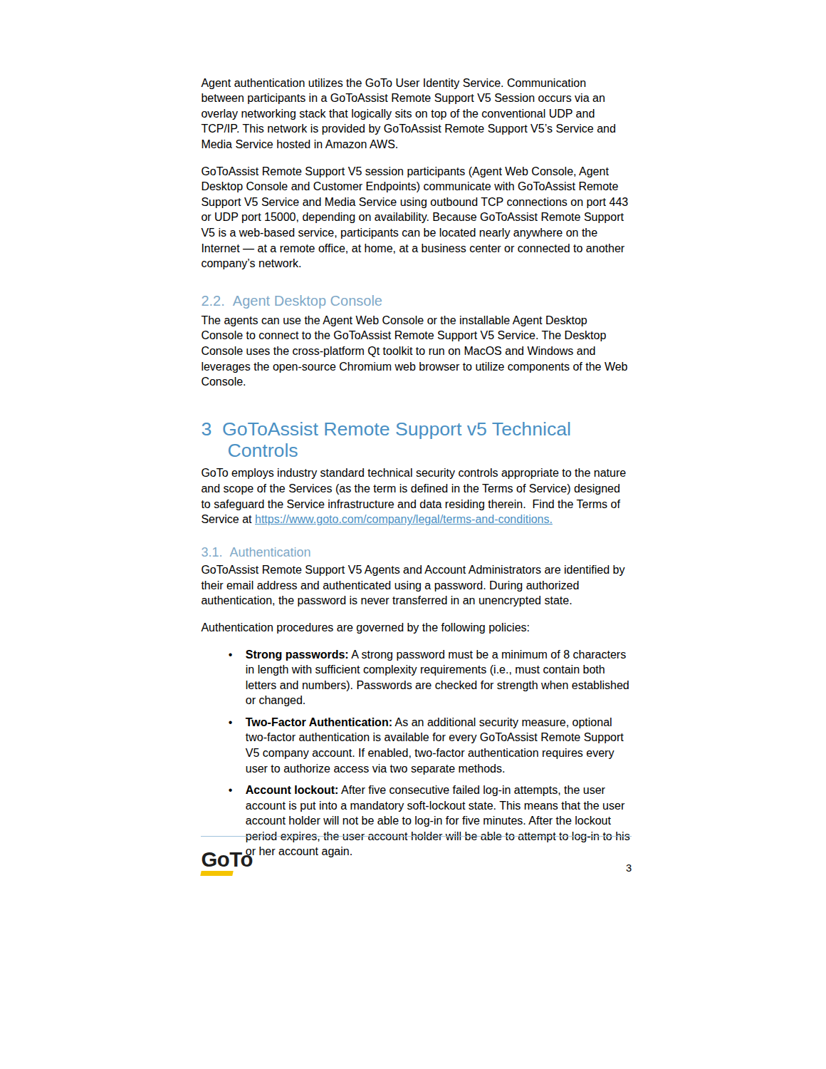Agent authentication utilizes the GoTo User Identity Service. Communication between participants in a GoToAssist Remote Support V5 Session occurs via an overlay networking stack that logically sits on top of the conventional UDP and TCP/IP. This network is provided by GoToAssist Remote Support V5’s Service and Media Service hosted in Amazon AWS.
GoToAssist Remote Support V5 session participants (Agent Web Console, Agent Desktop Console and Customer Endpoints) communicate with GoToAssist Remote Support V5 Service and Media Service using outbound TCP connections on port 443 or UDP port 15000, depending on availability. Because GoToAssist Remote Support V5 is a web-based service, participants can be located nearly anywhere on the Internet — at a remote office, at home, at a business center or connected to another company’s network.
2.2. Agent Desktop Console
The agents can use the Agent Web Console or the installable Agent Desktop Console to connect to the GoToAssist Remote Support V5 Service. The Desktop Console uses the cross-platform Qt toolkit to run on MacOS and Windows and leverages the open-source Chromium web browser to utilize components of the Web Console.
3 GoToAssist Remote Support v5 Technical
Controls
GoTo employs industry standard technical security controls appropriate to the nature and scope of the Services (as the term is defined in the Terms of Service) designed to safeguard the Service infrastructure and data residing therein. Find the Terms of Service at https://www.goto.com/company/legal/terms-and-conditions.
3.1. Authentication
GoToAssist Remote Support V5 Agents and Account Administrators are identified by their email address and authenticated using a password. During authorized authentication, the password is never transferred in an unencrypted state.
Authentication procedures are governed by the following policies:
Strong passwords: A strong password must be a minimum of 8 characters in length with sufficient complexity requirements (i.e., must contain both letters and numbers). Passwords are checked for strength when established or changed.
Two-Factor Authentication: As an additional security measure, optional two-factor authentication is available for every GoToAssist Remote Support V5 company account. If enabled, two-factor authentication requires every user to authorize access via two separate methods.
Account lockout: After five consecutive failed log-in attempts, the user account is put into a mandatory soft-lockout state. This means that the user account holder will not be able to log-in for five minutes. After the lockout period expires, the user account holder will be able to attempt to log-in to his or her account again.
GoTo
3